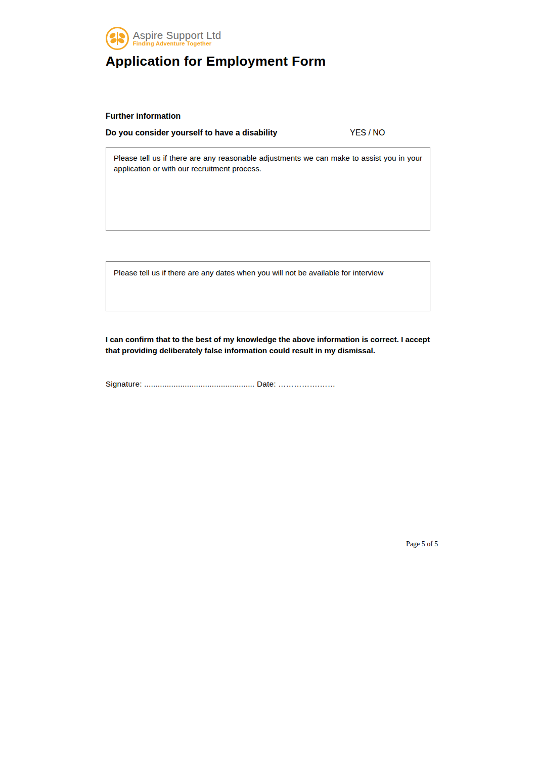Aspire Support Ltd
Finding Adventure Together
Application for Employment Form
Further information
Do you consider yourself to have a disability YES / NO
Please tell us if there are any reasonable adjustments we can make to assist you in your application or with our recruitment process.
Please tell us if there are any dates when you will not be available for interview
I can confirm that to the best of my knowledge the above information is correct. I accept that providing deliberately false information could result in my dismissal.
Signature: ................................................. Date: …………….……
Page 5 of 5